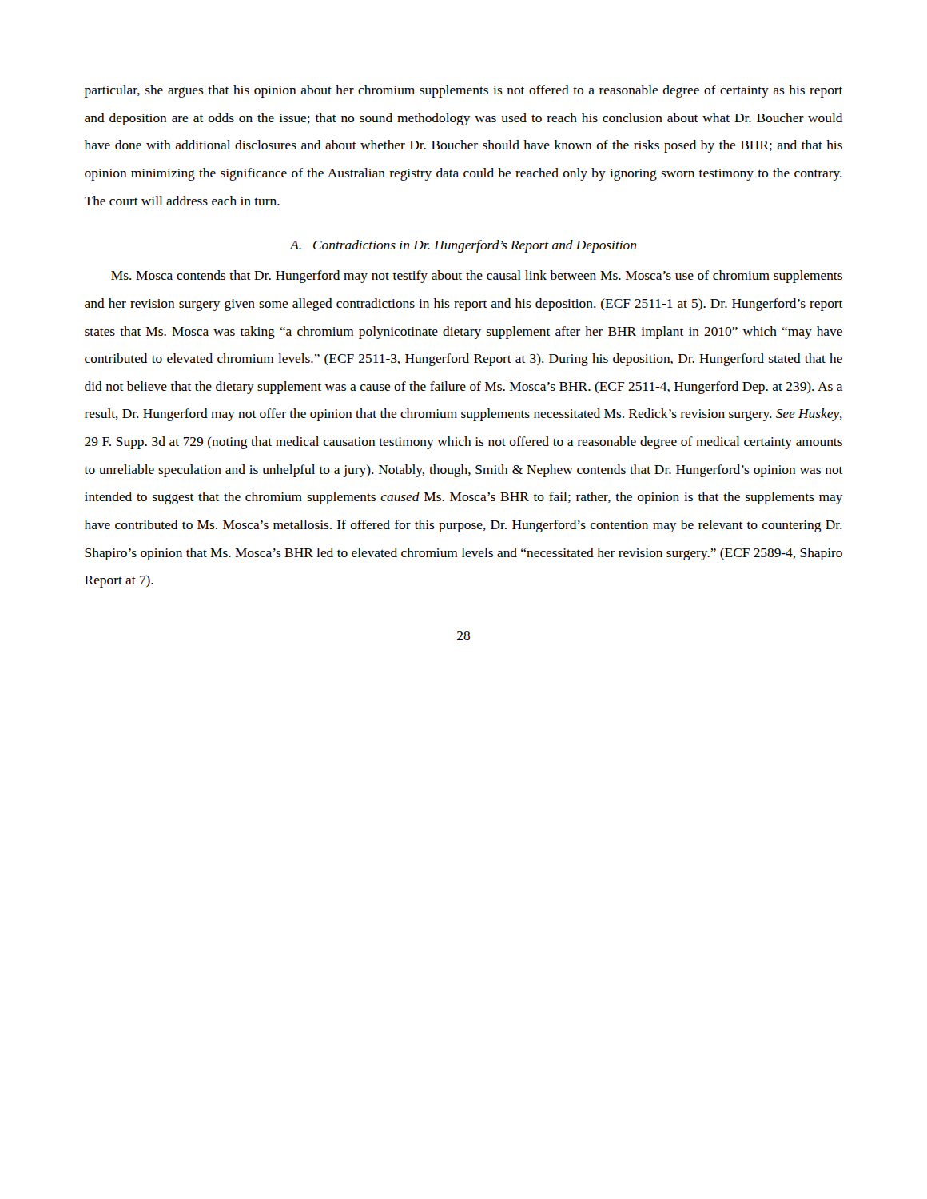particular, she argues that his opinion about her chromium supplements is not offered to a reasonable degree of certainty as his report and deposition are at odds on the issue; that no sound methodology was used to reach his conclusion about what Dr. Boucher would have done with additional disclosures and about whether Dr. Boucher should have known of the risks posed by the BHR; and that his opinion minimizing the significance of the Australian registry data could be reached only by ignoring sworn testimony to the contrary. The court will address each in turn.
A. Contradictions in Dr. Hungerford’s Report and Deposition
Ms. Mosca contends that Dr. Hungerford may not testify about the causal link between Ms. Mosca’s use of chromium supplements and her revision surgery given some alleged contradictions in his report and his deposition. (ECF 2511-1 at 5). Dr. Hungerford’s report states that Ms. Mosca was taking “a chromium polynicotinate dietary supplement after her BHR implant in 2010” which “may have contributed to elevated chromium levels.” (ECF 2511-3, Hungerford Report at 3). During his deposition, Dr. Hungerford stated that he did not believe that the dietary supplement was a cause of the failure of Ms. Mosca’s BHR. (ECF 2511-4, Hungerford Dep. at 239). As a result, Dr. Hungerford may not offer the opinion that the chromium supplements necessitated Ms. Redick’s revision surgery. See Huskey, 29 F. Supp. 3d at 729 (noting that medical causation testimony which is not offered to a reasonable degree of medical certainty amounts to unreliable speculation and is unhelpful to a jury). Notably, though, Smith & Nephew contends that Dr. Hungerford’s opinion was not intended to suggest that the chromium supplements caused Ms. Mosca’s BHR to fail; rather, the opinion is that the supplements may have contributed to Ms. Mosca’s metallosis. If offered for this purpose, Dr. Hungerford’s contention may be relevant to countering Dr. Shapiro’s opinion that Ms. Mosca’s BHR led to elevated chromium levels and “necessitated her revision surgery.” (ECF 2589-4, Shapiro Report at 7).
28